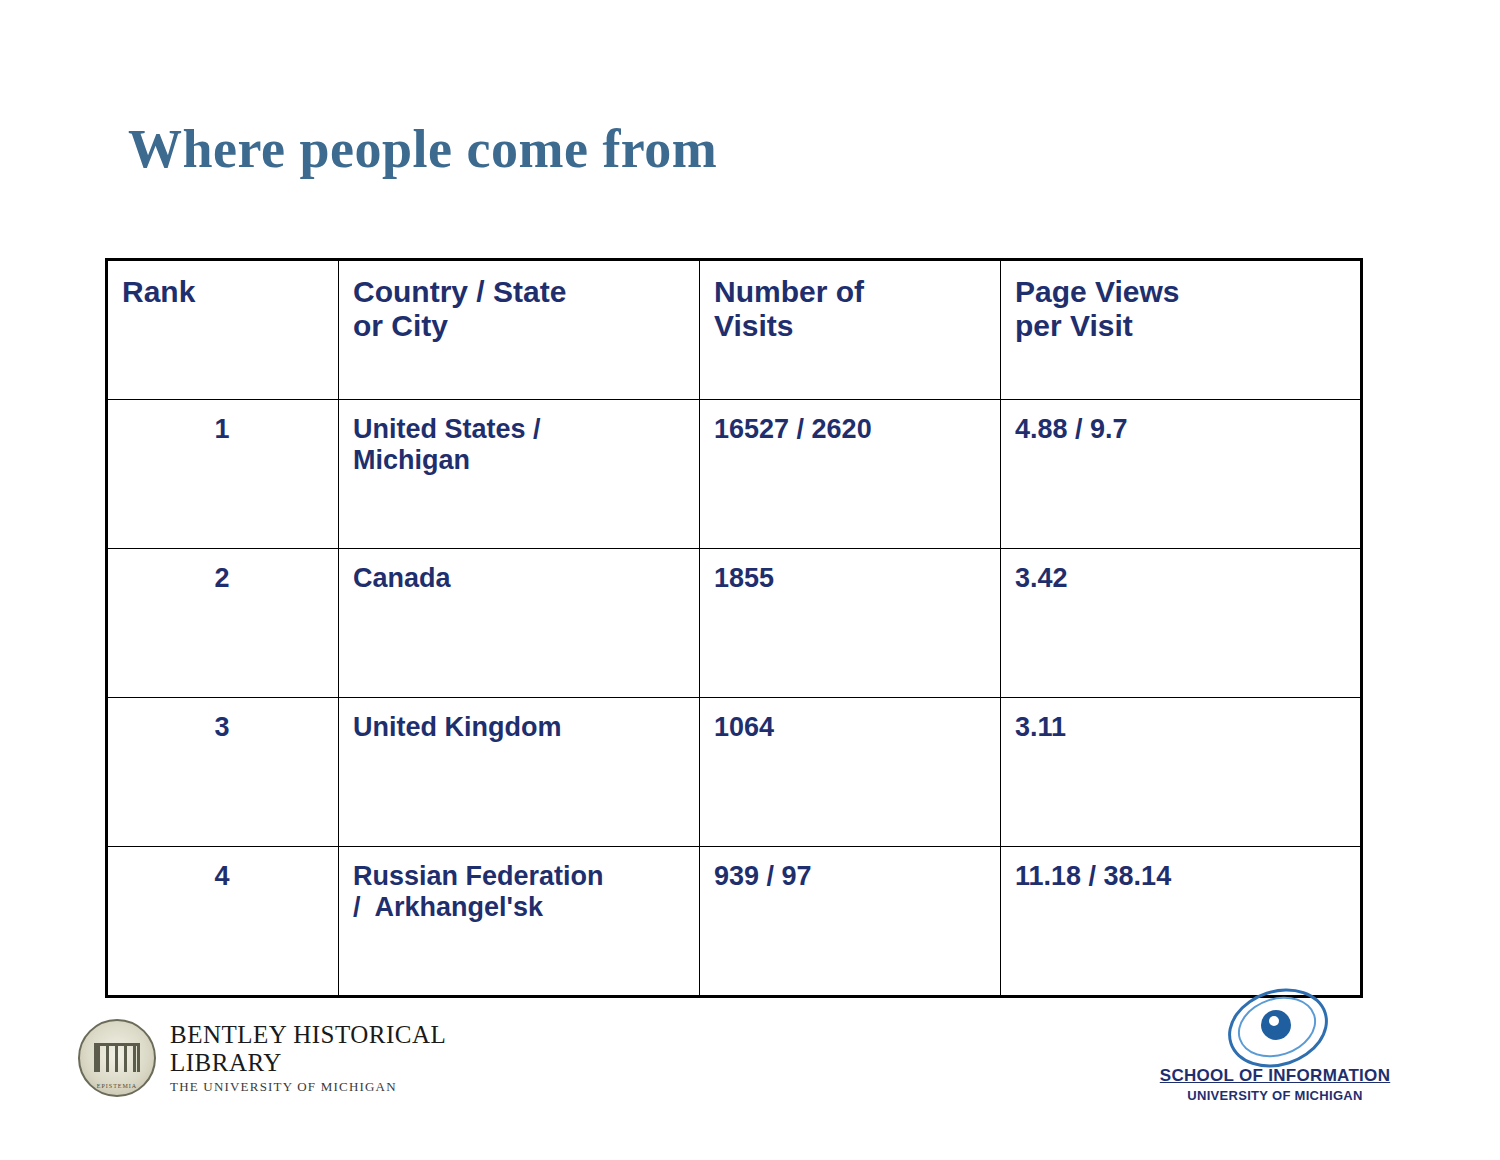Where people come from
| Rank | Country / State or City | Number of Visits | Page Views per Visit |
| --- | --- | --- | --- |
| 1 | United States / Michigan | 16527 / 2620 | 4.88 / 9.7 |
| 2 | Canada | 1855 | 3.42 |
| 3 | United Kingdom | 1064 | 3.11 |
| 4 | Russian Federation / Arkhangel'sk | 939 / 97 | 11.18 / 38.14 |
BENTLEY HISTORICAL LIBRARY
THE UNIVERSITY OF MICHIGAN
SCHOOL OF INFORMATION
UNIVERSITY OF MICHIGAN